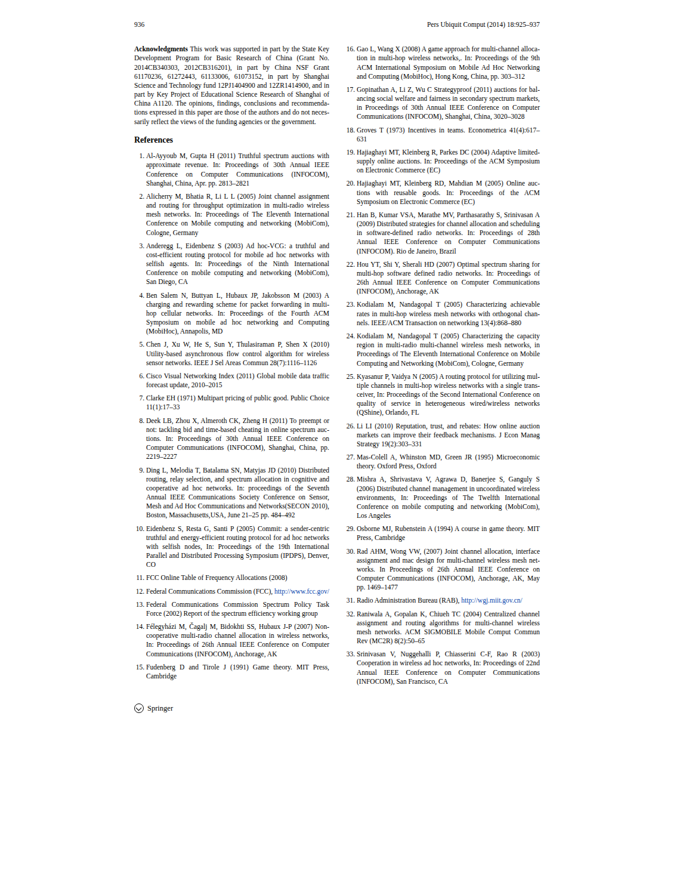936 Pers Ubiquit Comput (2014) 18:925–937
Acknowledgments This work was supported in part by the State Key Development Program for Basic Research of China (Grant No. 2014CB340303, 2012CB316201), in part by China NSF Grant 61170236, 61272443, 61133006, 61073152, in part by Shanghai Science and Technology fund 12PJ1404900 and 12ZR1414900, and in part by Key Project of Educational Science Research of Shanghai of China A1120. The opinions, findings, conclusions and recommendations expressed in this paper are those of the authors and do not necessarily reflect the views of the funding agencies or the government.
References
Al-Ayyoub M, Gupta H (2011) Truthful spectrum auctions with approximate revenue. In: Proceedings of 30th Annual IEEE Conference on Computer Communications (INFOCOM), Shanghai, China, Apr. pp. 2813–2821
Alicherry M, Bhatia R, Li L L (2005) Joint channel assignment and routing for throughput optimization in multi-radio wireless mesh networks. In: Proceedings of The Eleventh International Conference on Mobile computing and networking (MobiCom), Cologne, Germany
Anderegg L, Eidenbenz S (2003) Ad hoc-VCG: a truthful and cost-efficient routing protocol for mobile ad hoc networks with selfish agents. In: Proceedings of the Ninth International Conference on mobile computing and networking (MobiCom), San Diego, CA
Ben Salem N, Buttyan L, Hubaux JP, Jakobsson M (2003) A charging and rewarding scheme for packet forwarding in multi-hop cellular networks. In: Proceedings of the Fourth ACM Symposium on mobile ad hoc networking and Computing (MobiHoc), Annapolis, MD
Chen J, Xu W, He S, Sun Y, Thulasiraman P, Shen X (2010) Utility-based asynchronous flow control algorithm for wireless sensor networks. IEEE J Sel Areas Commun 28(7):1116–1126
Cisco Visual Networking Index (2011) Global mobile data traffic forecast update, 2010–2015
Clarke EH (1971) Multipart pricing of public good. Public Choice 11(1):17–33
Deek LB, Zhou X, Almeroth CK, Zheng H (2011) To preempt or not: tackling bid and time-based cheating in online spectrum auctions. In: Proceedings of 30th Annual IEEE Conference on Computer Communications (INFOCOM), Shanghai, China, pp. 2219–2227
Ding L, Melodia T, Batalama SN, Matyjas JD (2010) Distributed routing, relay selection, and spectrum allocation in cognitive and cooperative ad hoc networks. In: proceedings of the Seventh Annual IEEE Communications Society Conference on Sensor, Mesh and Ad Hoc Communications and Networks(SECON 2010), Boston, Massachusetts,USA, June 21–25 pp. 484–492
Eidenbenz S, Resta G, Santi P (2005) Commit: a sender-centric truthful and energy-efficient routing protocol for ad hoc networks with selfish nodes, In: Proceedings of the 19th International Parallel and Distributed Processing Symposium (IPDPS), Denver, CO
FCC Online Table of Frequency Allocations (2008)
Federal Communications Commission (FCC), http://www.fcc.gov/
Federal Communications Commission Spectrum Policy Task Force (2002) Report of the spectrum efficiency working group
Félegyházi M, Čagalj M, Bidokhti SS, Hubaux J-P (2007) Non-cooperative multi-radio channel allocation in wireless networks, In: Proceedings of 26th Annual IEEE Conference on Computer Communications (INFOCOM), Anchorage, AK
Fudenberg D and Tirole J (1991) Game theory. MIT Press, Cambridge
Gao L, Wang X (2008) A game approach for multi-channel allocation in multi-hop wireless networks,. In: Proceedings of the 9th ACM International Symposium on Mobile Ad Hoc Networking and Computing (MobiHoc), Hong Kong, China, pp. 303–312
Gopinathan A, Li Z, Wu C Strategyproof (2011) auctions for balancing social welfare and fairness in secondary spectrum markets, in Proceedings of 30th Annual IEEE Conference on Computer Communications (INFOCOM), Shanghai, China, 3020–3028
Groves T (1973) Incentives in teams. Econometrica 41(4):617–631
Hajiaghayi MT, Kleinberg R, Parkes DC (2004) Adaptive limited-supply online auctions. In: Proceedings of the ACM Symposium on Electronic Commerce (EC)
Hajiaghayi MT, Kleinberg RD, Mahdian M (2005) Online auctions with reusable goods. In: Proceedings of the ACM Symposium on Electronic Commerce (EC)
Han B, Kumar VSA, Marathe MV, Parthasarathy S, Srinivasan A (2009) Distributed strategies for channel allocation and scheduling in software-defined radio networks. In: Proceedings of 28th Annual IEEE Conference on Computer Communications (INFOCOM). Rio de Janeiro, Brazil
Hou YT, Shi Y, Sherali HD (2007) Optimal spectrum sharing for multi-hop software defined radio networks. In: Proceedings of 26th Annual IEEE Conference on Computer Communications (INFOCOM), Anchorage, AK
Kodialam M, Nandagopal T (2005) Characterizing achievable rates in multi-hop wireless mesh networks with orthogonal channels. IEEE/ACM Transaction on networking 13(4):868–880
Kodialam M, Nandagopal T (2005) Characterizing the capacity region in multi-radio multi-channel wireless mesh networks, in Proceedings of The Eleventh International Conference on Mobile Computing and Networking (MobiCom), Cologne, Germany
Kyasanur P, Vaidya N (2005) A routing protocol for utilizing multiple channels in multi-hop wireless networks with a single transceiver, In: Proceedings of the Second International Conference on quality of service in heterogeneous wired/wireless networks (QShine), Orlando, FL
Li LI (2010) Reputation, trust, and rebates: How online auction markets can improve their feedback mechanisms. J Econ Manag Strategy 19(2):303–331
Mas-Colell A, Whinston MD, Green JR (1995) Microeconomic theory. Oxford Press, Oxford
Mishra A, Shrivastava V, Agrawa D, Banerjee S, Ganguly S (2006) Distributed channel management in uncoordinated wireless environments, In: Proceedings of The Twelfth International Conference on mobile computing and networking (MobiCom), Los Angeles
Osborne MJ, Rubenstein A (1994) A course in game theory. MIT Press, Cambridge
Rad AHM, Wong VW, (2007) Joint channel allocation, interface assignment and mac design for multi-channel wireless mesh networks. In Proceedings of 26th Annual IEEE Conference on Computer Communications (INFOCOM), Anchorage, AK, May pp. 1469–1477
Radio Administration Bureau (RAB), http://wgj.miit.gov.cn/
Raniwala A, Gopalan K, Chiueh TC (2004) Centralized channel assignment and routing algorithms for multi-channel wireless mesh networks. ACM SIGMOBILE Mobile Comput Commun Rev (MC2R) 8(2):50–65
Srinivasan V, Nuggehalli P, Chiasserini C-F, Rao R (2003) Cooperation in wireless ad hoc networks, In: Proceedings of 22nd Annual IEEE Conference on Computer Communications (INFOCOM), San Francisco, CA
Springer